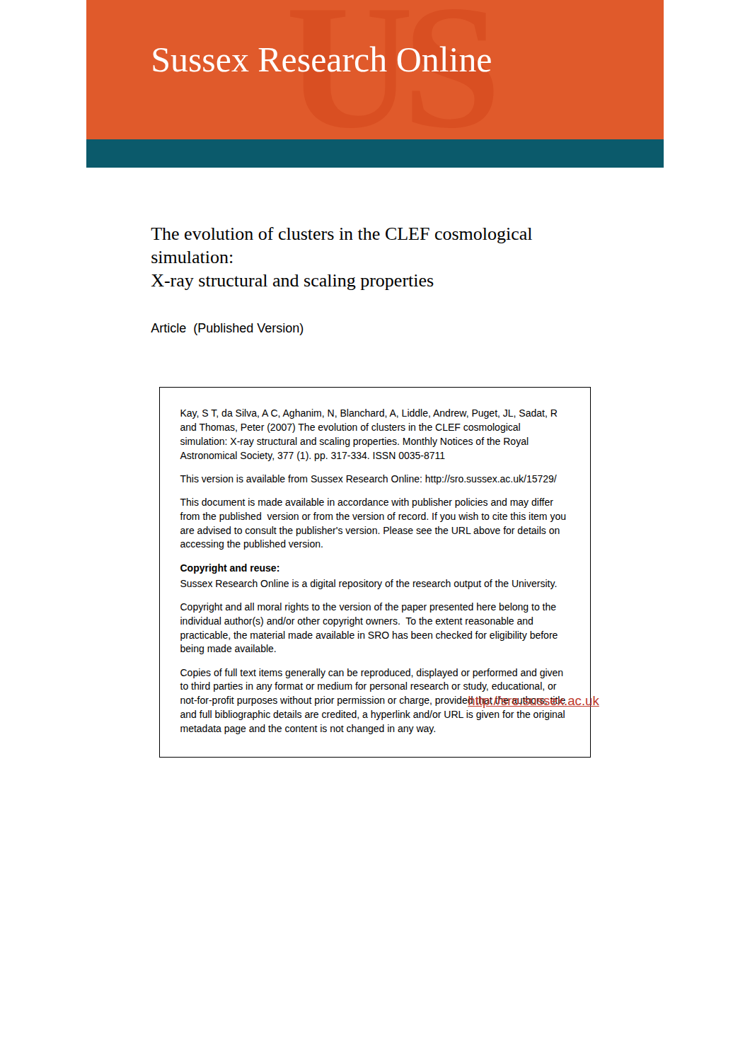US
Sussex Research Online
The evolution of clusters in the CLEF cosmological simulation:
X-ray structural and scaling properties
Article (Published Version)
Kay, S T, da Silva, A C, Aghanim, N, Blanchard, A, Liddle, Andrew, Puget, JL, Sadat, R and Thomas, Peter (2007) The evolution of clusters in the CLEF cosmological simulation: X-ray structural and scaling properties. Monthly Notices of the Royal Astronomical Society, 377 (1). pp. 317-334. ISSN 0035-8711
This version is available from Sussex Research Online: http://sro.sussex.ac.uk/15729/
This document is made available in accordance with publisher policies and may differ from the published version or from the version of record. If you wish to cite this item you are advised to consult the publisher's version. Please see the URL above for details on accessing the published version.
Copyright and reuse:
Sussex Research Online is a digital repository of the research output of the University.
Copyright and all moral rights to the version of the paper presented here belong to the individual author(s) and/or other copyright owners. To the extent reasonable and practicable, the material made available in SRO has been checked for eligibility before being made available.
Copies of full text items generally can be reproduced, displayed or performed and given to third parties in any format or medium for personal research or study, educational, or not-for-profit purposes without prior permission or charge, provided that the authors, title and full bibliographic details are credited, a hyperlink and/or URL is given for the original metadata page and the content is not changed in any way.
http://sro.sussex.ac.uk